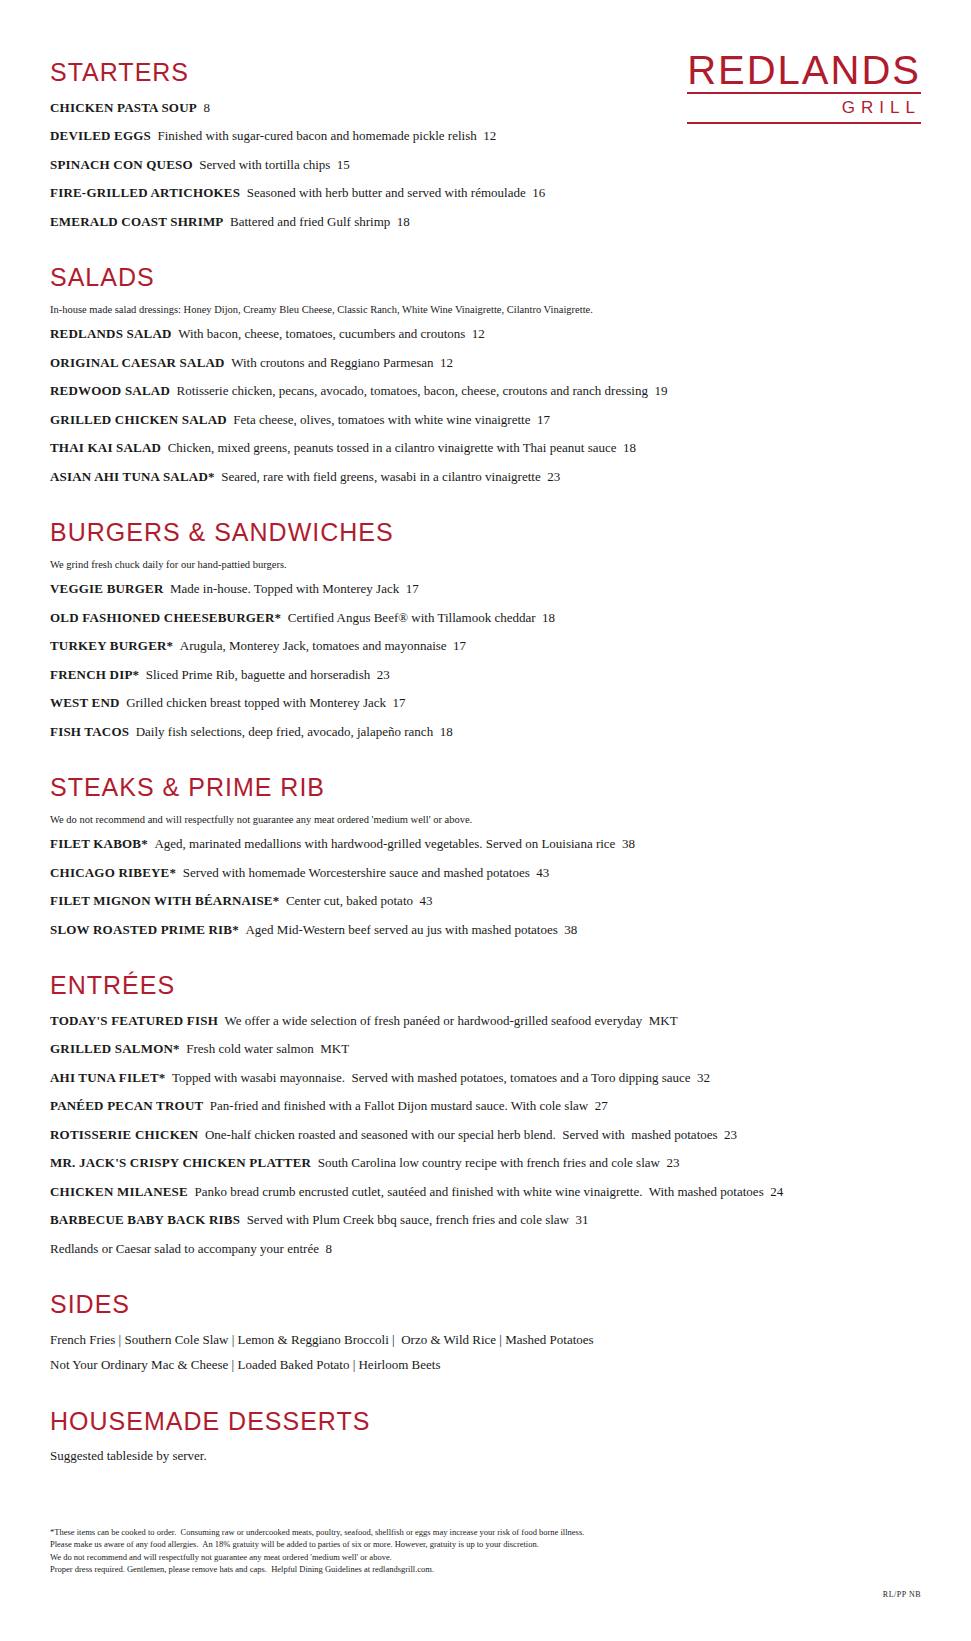REDLANDS
GRILL
STARTERS
CHICKEN PASTA SOUP 8
DEVILED EGGS Finished with sugar-cured bacon and homemade pickle relish 12
SPINACH CON QUESO Served with tortilla chips 15
FIRE-GRILLED ARTICHOKES Seasoned with herb butter and served with rémoulade 16
EMERALD COAST SHRIMP Battered and fried Gulf shrimp 18
SALADS
In-house made salad dressings: Honey Dijon, Creamy Bleu Cheese, Classic Ranch, White Wine Vinaigrette, Cilantro Vinaigrette.
REDLANDS SALAD With bacon, cheese, tomatoes, cucumbers and croutons 12
ORIGINAL CAESAR SALAD With croutons and Reggiano Parmesan 12
REDWOOD SALAD Rotisserie chicken, pecans, avocado, tomatoes, bacon, cheese, croutons and ranch dressing 19
GRILLED CHICKEN SALAD Feta cheese, olives, tomatoes with white wine vinaigrette 17
THAI KAI SALAD Chicken, mixed greens, peanuts tossed in a cilantro vinaigrette with Thai peanut sauce 18
ASIAN AHI TUNA SALAD* Seared, rare with field greens, wasabi in a cilantro vinaigrette 23
BURGERS & SANDWICHES
We grind fresh chuck daily for our hand-pattied burgers.
VEGGIE BURGER Made in-house. Topped with Monterey Jack 17
OLD FASHIONED CHEESEBURGER* Certified Angus Beef® with Tillamook cheddar 18
TURKEY BURGER* Arugula, Monterey Jack, tomatoes and mayonnaise 17
FRENCH DIP* Sliced Prime Rib, baguette and horseradish 23
WEST END Grilled chicken breast topped with Monterey Jack 17
FISH TACOS Daily fish selections, deep fried, avocado, jalapeño ranch 18
STEAKS & PRIME RIB
We do not recommend and will respectfully not guarantee any meat ordered 'medium well' or above.
FILET KABOB* Aged, marinated medallions with hardwood-grilled vegetables. Served on Louisiana rice 38
CHICAGO RIBEYE* Served with homemade Worcestershire sauce and mashed potatoes 43
FILET MIGNON WITH BÉARNAISE* Center cut, baked potato 43
SLOW ROASTED PRIME RIB* Aged Mid-Western beef served au jus with mashed potatoes 38
ENTRÉES
TODAY'S FEATURED FISH We offer a wide selection of fresh panéed or hardwood-grilled seafood everyday MKT
GRILLED SALMON* Fresh cold water salmon MKT
AHI TUNA FILET* Topped with wasabi mayonnaise. Served with mashed potatoes, tomatoes and a Toro dipping sauce 32
PANÉED PECAN TROUT Pan-fried and finished with a Fallot Dijon mustard sauce. With cole slaw 27
ROTISSERIE CHICKEN One-half chicken roasted and seasoned with our special herb blend. Served with mashed potatoes 23
MR. JACK'S CRISPY CHICKEN PLATTER South Carolina low country recipe with french fries and cole slaw 23
CHICKEN MILANESE Panko bread crumb encrusted cutlet, sautéed and finished with white wine vinaigrette. With mashed potatoes 24
BARBECUE BABY BACK RIBS Served with Plum Creek bbq sauce, french fries and cole slaw 31
Redlands or Caesar salad to accompany your entrée 8
SIDES
French Fries | Southern Cole Slaw | Lemon & Reggiano Broccoli | Orzo & Wild Rice | Mashed Potatoes
Not Your Ordinary Mac & Cheese | Loaded Baked Potato | Heirloom Beets
HOUSEMADE DESSERTS
Suggested tableside by server.
*These items can be cooked to order. Consuming raw or undercooked meats, poultry, seafood, shellfish or eggs may increase your risk of food borne illness.
Please make us aware of any food allergies. An 18% gratuity will be added to parties of six or more. However, gratuity is up to your discretion.
We do not recommend and will respectfully not guarantee any meat ordered 'medium well' or above.
Proper dress required. Gentlemen, please remove hats and caps. Helpful Dining Guidelines at redlandsgrill.com.
RL/PP NB